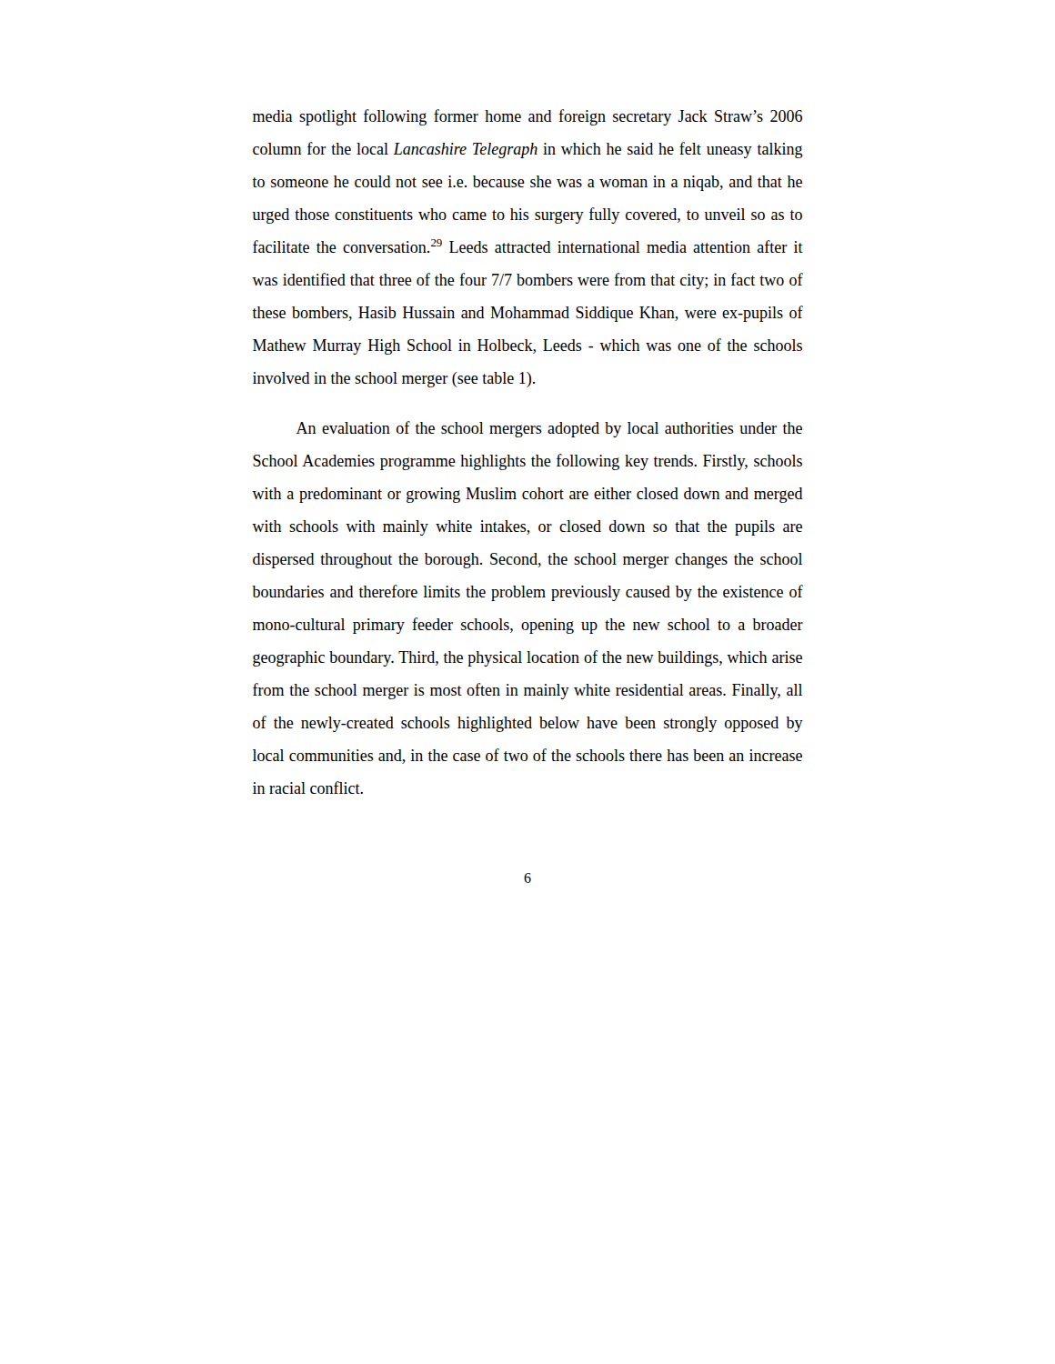media spotlight following former home and foreign secretary Jack Straw’s 2006 column for the local Lancashire Telegraph in which he said he felt uneasy talking to someone he could not see i.e. because she was a woman in a niqab, and that he urged those constituents who came to his surgery fully covered, to unveil so as to facilitate the conversation.29 Leeds attracted international media attention after it was identified that three of the four 7/7 bombers were from that city; in fact two of these bombers, Hasib Hussain and Mohammad Siddique Khan, were ex-pupils of Mathew Murray High School in Holbeck, Leeds - which was one of the schools involved in the school merger (see table 1).
An evaluation of the school mergers adopted by local authorities under the School Academies programme highlights the following key trends. Firstly, schools with a predominant or growing Muslim cohort are either closed down and merged with schools with mainly white intakes, or closed down so that the pupils are dispersed throughout the borough. Second, the school merger changes the school boundaries and therefore limits the problem previously caused by the existence of mono-cultural primary feeder schools, opening up the new school to a broader geographic boundary. Third, the physical location of the new buildings, which arise from the school merger is most often in mainly white residential areas. Finally, all of the newly-created schools highlighted below have been strongly opposed by local communities and, in the case of two of the schools there has been an increase in racial conflict.
6